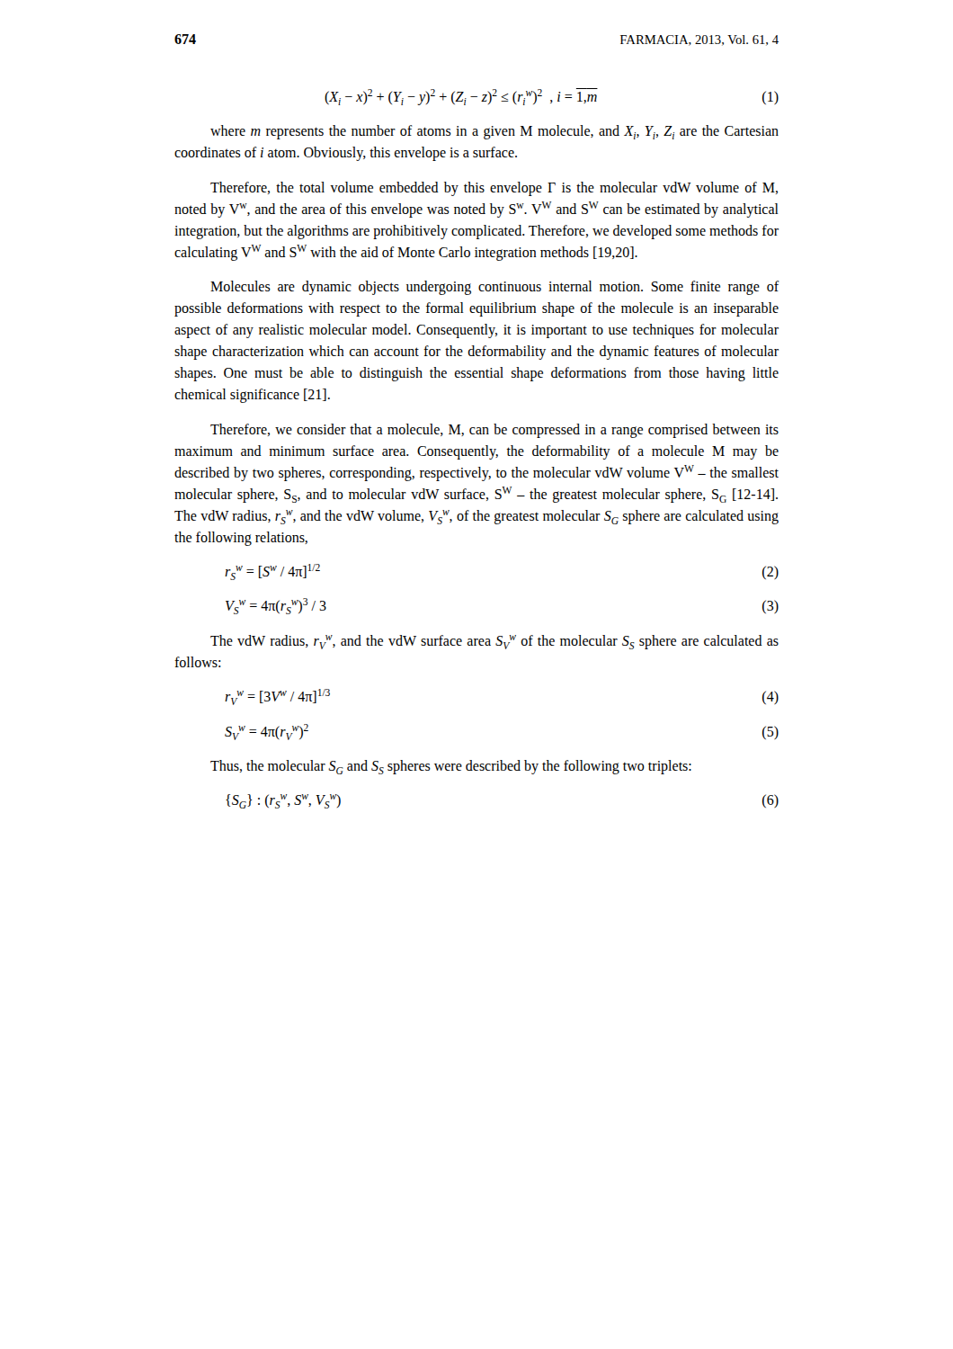674 FARMACIA, 2013, Vol. 61, 4
(Xi − x)2 + (Yi − y)2 + (Zi − z)2 ≤ (riw)2 , i = 1,m (1)
where m represents the number of atoms in a given M molecule, and Xi, Yi, Zi are the Cartesian coordinates of i atom. Obviously, this envelope is a surface.
Therefore, the total volume embedded by this envelope Γ is the molecular vdW volume of M, noted by Vw, and the area of this envelope was noted by Sw. VW and SW can be estimated by analytical integration, but the algorithms are prohibitively complicated. Therefore, we developed some methods for calculating VW and SW with the aid of Monte Carlo integration methods [19,20].
Molecules are dynamic objects undergoing continuous internal motion. Some finite range of possible deformations with respect to the formal equilibrium shape of the molecule is an inseparable aspect of any realistic molecular model. Consequently, it is important to use techniques for molecular shape characterization which can account for the deformability and the dynamic features of molecular shapes. One must be able to distinguish the essential shape deformations from those having little chemical significance [21].
Therefore, we consider that a molecule, M, can be compressed in a range comprised between its maximum and minimum surface area. Consequently, the deformability of a molecule M may be described by two spheres, corresponding, respectively, to the molecular vdW volume VW – the smallest molecular sphere, SS, and to molecular vdW surface, SW – the greatest molecular sphere, SG [12-14]. The vdW radius, rSw, and the vdW volume, VSw, of the greatest molecular SG sphere are calculated using the following relations,
rSw = [Sw / 4π]1/2 (2)
VSw = 4π(rSw)3 / 3 (3)
The vdW radius, rVw, and the vdW surface area SVw of the molecular SS sphere are calculated as follows:
rVw = [3Vw / 4π]1/3 (4)
SVw = 4π(rVw)2 (5)
Thus, the molecular SG and SS spheres were described by the following two triplets:
{SG} : (rSw, Sw, VSw) (6)